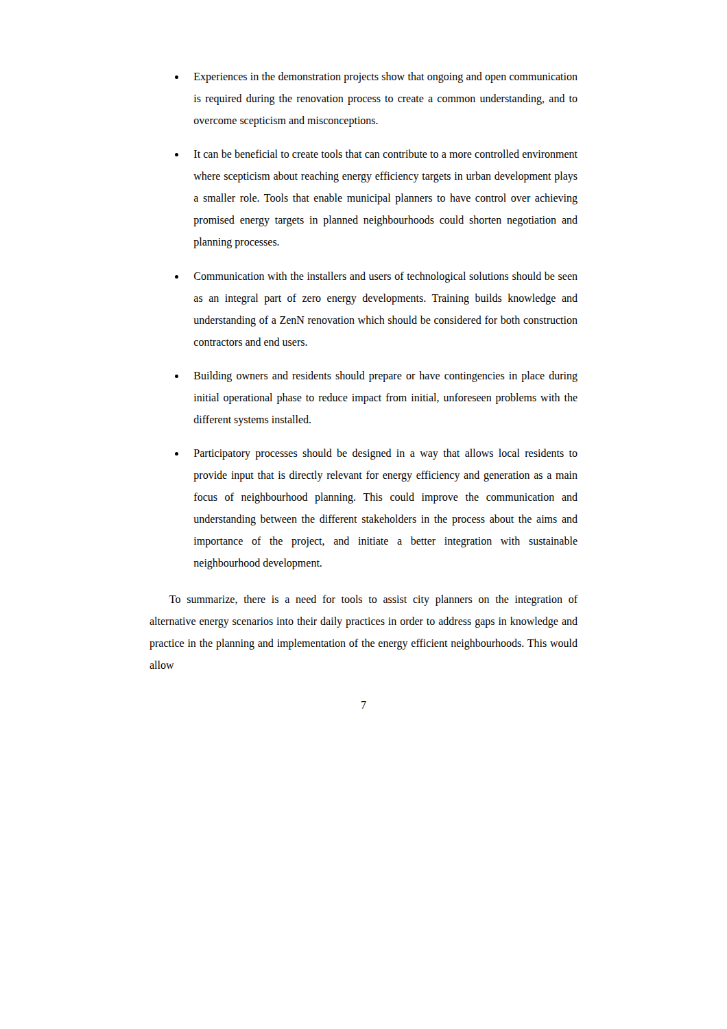Experiences in the demonstration projects show that ongoing and open communication is required during the renovation process to create a common understanding, and to overcome scepticism and misconceptions.
It can be beneficial to create tools that can contribute to a more controlled environment where scepticism about reaching energy efficiency targets in urban development plays a smaller role. Tools that enable municipal planners to have control over achieving promised energy targets in planned neighbourhoods could shorten negotiation and planning processes.
Communication with the installers and users of technological solutions should be seen as an integral part of zero energy developments. Training builds knowledge and understanding of a ZenN renovation which should be considered for both construction contractors and end users.
Building owners and residents should prepare or have contingencies in place during initial operational phase to reduce impact from initial, unforeseen problems with the different systems installed.
Participatory processes should be designed in a way that allows local residents to provide input that is directly relevant for energy efficiency and generation as a main focus of neighbourhood planning. This could improve the communication and understanding between the different stakeholders in the process about the aims and importance of the project, and initiate a better integration with sustainable neighbourhood development.
To summarize, there is a need for tools to assist city planners on the integration of alternative energy scenarios into their daily practices in order to address gaps in knowledge and practice in the planning and implementation of the energy efficient neighbourhoods. This would allow
7